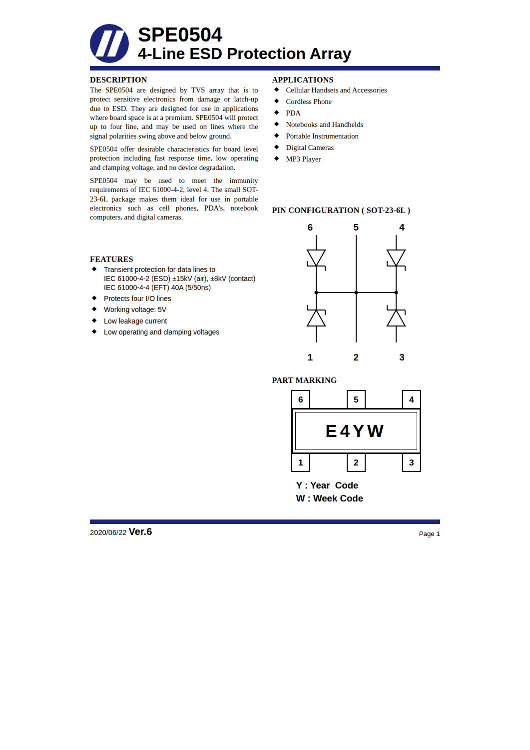SPE0504
4-Line ESD Protection Array
DESCRIPTION
The SPE0504 are designed by TVS array that is to protect sensitive electronics from damage or latch-up due to ESD. They are designed for use in applications where board space is at a premium. SPE0504 will protect up to four line, and may be used on lines where the signal polarities swing above and below ground.
SPE0504 offer desirable characteristics for board level protection including fast response time, low operating and clamping voltage, and no device degradation.
SPE0504 may be used to meet the immunity requirements of IEC 61000-4-2, level 4. The small SOT-23-6L package makes them ideal for use in portable electronics such as cell phones, PDA’s, notebook computers, and digital cameras.
FEATURES
Transient protection for data lines to IEC 61000-4-2 (ESD) ±15kV (air), ±8kV (contact) IEC 61000-4-4 (EFT) 40A (5/50ns)
Protects four I/O lines
Working voltage: 5V
Low leakage current
Low operating and clamping voltages
APPLICATIONS
Cellular Handsets and Accessories
Cordless Phone
PDA
Notebooks and Handhelds
Portable Instrumentation
Digital Cameras
MP3 Player
PIN CONFIGURATION ( SOT-23-6L )
654
123
PART MARKING
6
5
4
E4YW
1
2
3
Y : Year Code
W : Week Code
2020/06/22 Ver.6
Page 1